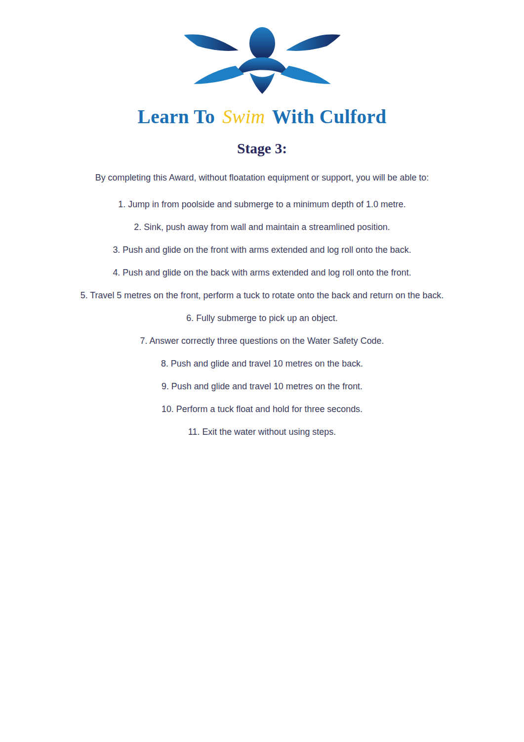Learn To Swim With Culford
Stage 3:
By completing this Award, without floatation equipment or support, you will be able to:
Jump in from poolside and submerge to a minimum depth of 1.0 metre.
Sink, push away from wall and maintain a streamlined position.
Push and glide on the front with arms extended and log roll onto the back.
Push and glide on the back with arms extended and log roll onto the front.
Travel 5 metres on the front, perform a tuck to rotate onto the back and return on the back.
Fully submerge to pick up an object.
Answer correctly three questions on the Water Safety Code.
Push and glide and travel 10 metres on the back.
Push and glide and travel 10 metres on the front.
Perform a tuck float and hold for three seconds.
Exit the water without using steps.